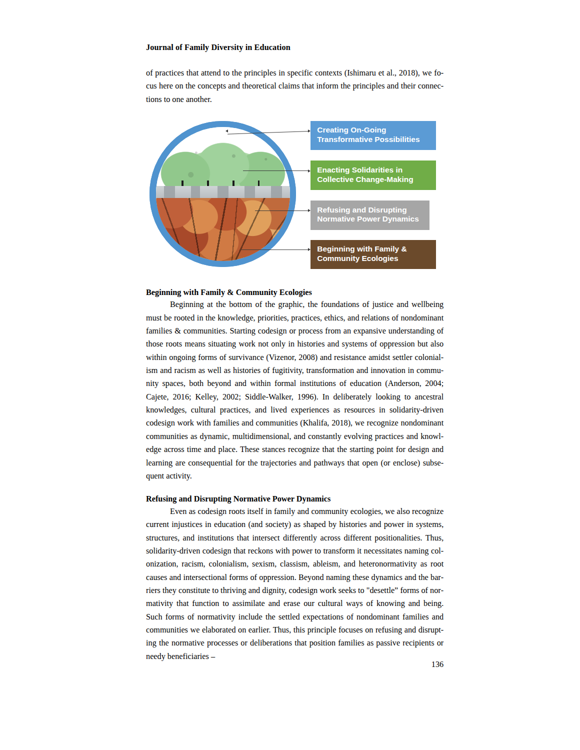Journal of Family Diversity in Education
of practices that attend to the principles in specific contexts (Ishimaru et al., 2018), we focus here on the concepts and theoretical claims that inform the principles and their connections to one another.
Creating On-Going Transformative Possibilities
Enacting Solidarities in Collective Change-Making
Refusing and Disrupting Normative Power Dynamics
Beginning with Family & Community Ecologies
Beginning with Family & Community Ecologies
Beginning at the bottom of the graphic, the foundations of justice and wellbeing must be rooted in the knowledge, priorities, practices, ethics, and relations of nondominant families & communities. Starting codesign or process from an expansive understanding of those roots means situating work not only in histories and systems of oppression but also within ongoing forms of survivance (Vizenor, 2008) and resistance amidst settler colonialism and racism as well as histories of fugitivity, transformation and innovation in community spaces, both beyond and within formal institutions of education (Anderson, 2004; Cajete, 2016; Kelley, 2002; Siddle-Walker, 1996). In deliberately looking to ancestral knowledges, cultural practices, and lived experiences as resources in solidarity-driven codesign work with families and communities (Khalifa, 2018), we recognize nondominant communities as dynamic, multidimensional, and constantly evolving practices and knowledge across time and place. These stances recognize that the starting point for design and learning are consequential for the trajectories and pathways that open (or enclose) subsequent activity.
Refusing and Disrupting Normative Power Dynamics
Even as codesign roots itself in family and community ecologies, we also recognize current injustices in education (and society) as shaped by histories and power in systems, structures, and institutions that intersect differently across different positionalities. Thus, solidarity-driven codesign that reckons with power to transform it necessitates naming colonization, racism, colonialism, sexism, classism, ableism, and heteronormativity as root causes and intersectional forms of oppression. Beyond naming these dynamics and the barriers they constitute to thriving and dignity, codesign work seeks to "desettle” forms of normativity that function to assimilate and erase our cultural ways of knowing and being. Such forms of normativity include the settled expectations of nondominant families and communities we elaborated on earlier. Thus, this principle focuses on refusing and disrupting the normative processes or deliberations that position families as passive recipients or needy beneficiaries –
136